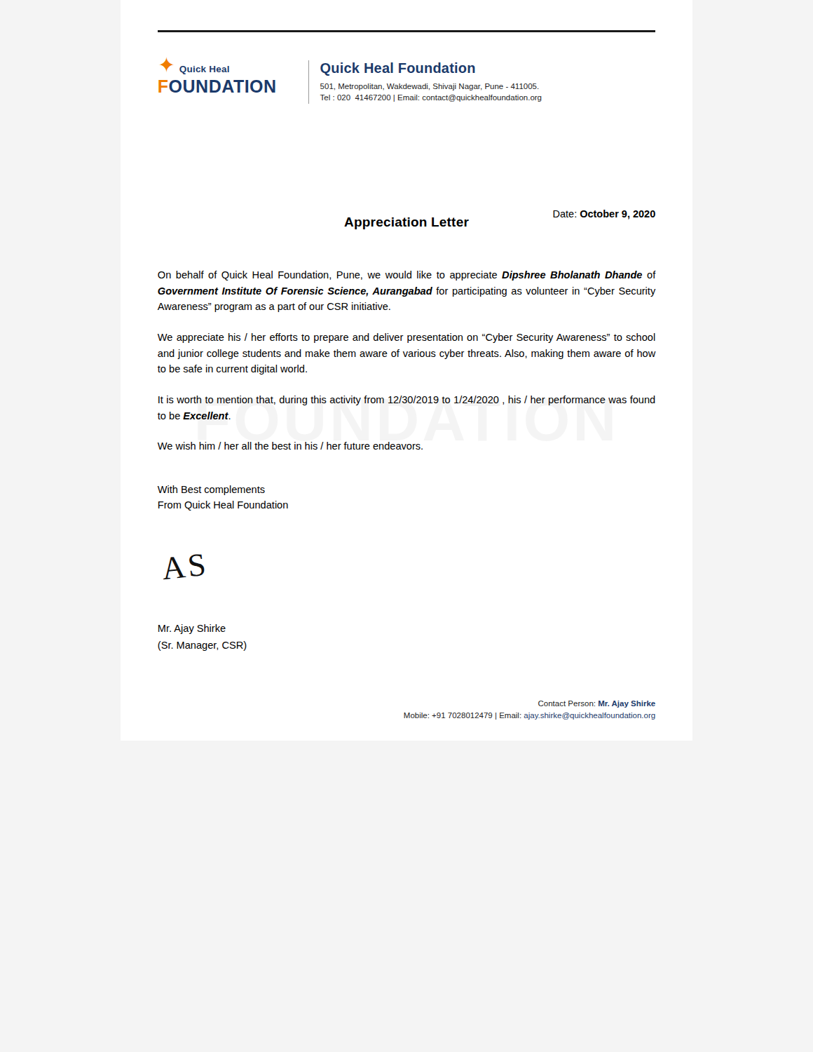✦ Quick Heal
FOUNDATION
Quick Heal Foundation
501, Metropolitan, Wakdewadi, Shivaji Nagar, Pune - 411005.
Tel : 020 41467200 | Email: contact@quickhealfoundation.org
FOUNDATION
Date: October 9, 2020
Appreciation Letter
On behalf of Quick Heal Foundation, Pune, we would like to appreciate Dipshree Bholanath Dhande of Government Institute Of Forensic Science, Aurangabad for participating as volunteer in “Cyber Security Awareness” program as a part of our CSR initiative.
We appreciate his / her efforts to prepare and deliver presentation on “Cyber Security Awareness” to school and junior college students and make them aware of various cyber threats. Also, making them aware of how to be safe in current digital world.
It is worth to mention that, during this activity from 12/30/2019 to 1/24/2020 , his / her performance was found to be Excellent.
We wish him / her all the best in his / her future endeavors.
With Best complements
From Quick Heal Foundation
A S
Mr. Ajay Shirke
(Sr. Manager, CSR)
Contact Person: Mr. Ajay Shirke
Mobile: +91 7028012479 | Email: ajay.shirke@quickhealfoundation.org